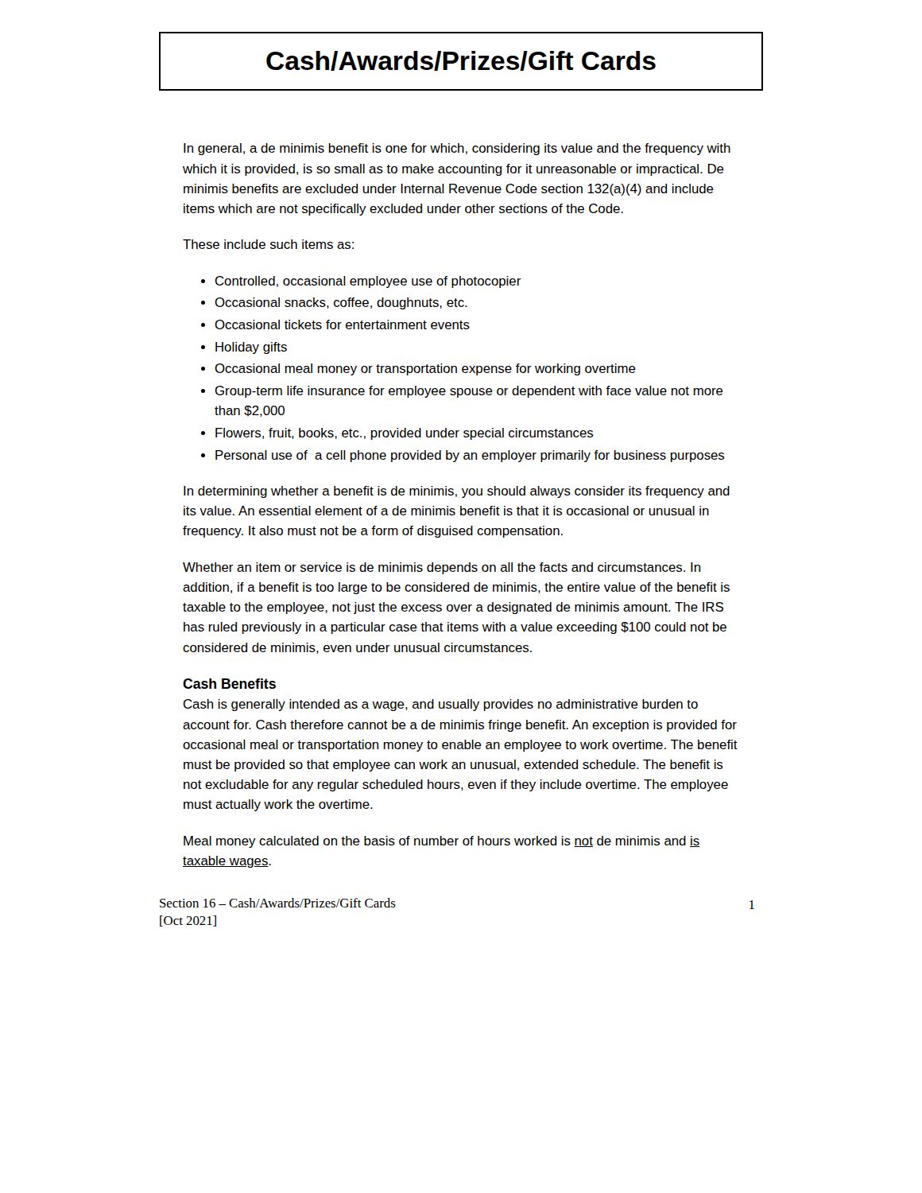Cash/Awards/Prizes/Gift Cards
In general, a de minimis benefit is one for which, considering its value and the frequency with which it is provided, is so small as to make accounting for it unreasonable or impractical. De minimis benefits are excluded under Internal Revenue Code section 132(a)(4) and include items which are not specifically excluded under other sections of the Code.
These include such items as:
Controlled, occasional employee use of photocopier
Occasional snacks, coffee, doughnuts, etc.
Occasional tickets for entertainment events
Holiday gifts
Occasional meal money or transportation expense for working overtime
Group-term life insurance for employee spouse or dependent with face value not more than $2,000
Flowers, fruit, books, etc., provided under special circumstances
Personal use of a cell phone provided by an employer primarily for business purposes
In determining whether a benefit is de minimis, you should always consider its frequency and its value. An essential element of a de minimis benefit is that it is occasional or unusual in frequency. It also must not be a form of disguised compensation.
Whether an item or service is de minimis depends on all the facts and circumstances. In addition, if a benefit is too large to be considered de minimis, the entire value of the benefit is taxable to the employee, not just the excess over a designated de minimis amount. The IRS has ruled previously in a particular case that items with a value exceeding $100 could not be considered de minimis, even under unusual circumstances.
Cash Benefits
Cash is generally intended as a wage, and usually provides no administrative burden to account for. Cash therefore cannot be a de minimis fringe benefit. An exception is provided for occasional meal or transportation money to enable an employee to work overtime. The benefit must be provided so that employee can work an unusual, extended schedule. The benefit is not excludable for any regular scheduled hours, even if they include overtime. The employee must actually work the overtime.
Meal money calculated on the basis of number of hours worked is not de minimis and is taxable wages.
Section 16 – Cash/Awards/Prizes/Gift Cards
[Oct 2021]
1